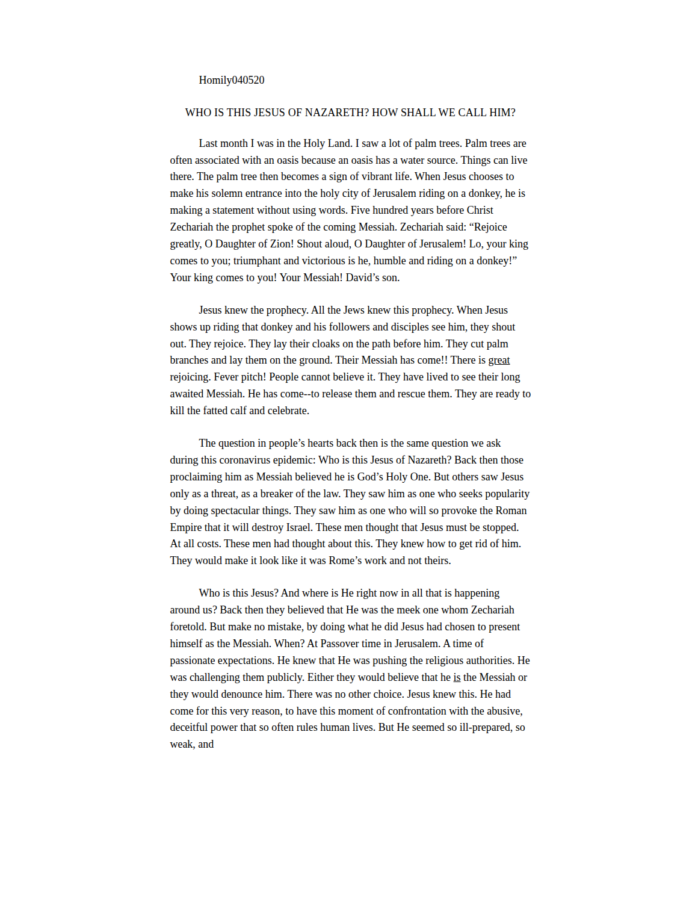Homily040520
WHO IS THIS JESUS OF NAZARETH? HOW SHALL WE CALL HIM?
Last month I was in the Holy Land. I saw a lot of palm trees. Palm trees are often associated with an oasis because an oasis has a water source. Things can live there. The palm tree then becomes a sign of vibrant life. When Jesus chooses to make his solemn entrance into the holy city of Jerusalem riding on a donkey, he is making a statement without using words. Five hundred years before Christ Zechariah the prophet spoke of the coming Messiah. Zechariah said: “Rejoice greatly, O Daughter of Zion! Shout aloud, O Daughter of Jerusalem! Lo, your king comes to you; triumphant and victorious is he, humble and riding on a donkey!” Your king comes to you! Your Messiah! David’s son.
Jesus knew the prophecy. All the Jews knew this prophecy. When Jesus shows up riding that donkey and his followers and disciples see him, they shout out. They rejoice. They lay their cloaks on the path before him. They cut palm branches and lay them on the ground. Their Messiah has come!! There is great rejoicing. Fever pitch! People cannot believe it. They have lived to see their long awaited Messiah. He has come--to release them and rescue them. They are ready to kill the fatted calf and celebrate.
The question in people’s hearts back then is the same question we ask during this coronavirus epidemic: Who is this Jesus of Nazareth? Back then those proclaiming him as Messiah believed he is God’s Holy One. But others saw Jesus only as a threat, as a breaker of the law. They saw him as one who seeks popularity by doing spectacular things. They saw him as one who will so provoke the Roman Empire that it will destroy Israel. These men thought that Jesus must be stopped. At all costs. These men had thought about this. They knew how to get rid of him. They would make it look like it was Rome’s work and not theirs.
Who is this Jesus? And where is He right now in all that is happening around us? Back then they believed that He was the meek one whom Zechariah foretold. But make no mistake, by doing what he did Jesus had chosen to present himself as the Messiah. When? At Passover time in Jerusalem. A time of passionate expectations. He knew that He was pushing the religious authorities. He was challenging them publicly. Either they would believe that he is the Messiah or they would denounce him. There was no other choice. Jesus knew this. He had come for this very reason, to have this moment of confrontation with the abusive, deceitful power that so often rules human lives. But He seemed so ill-prepared, so weak, and